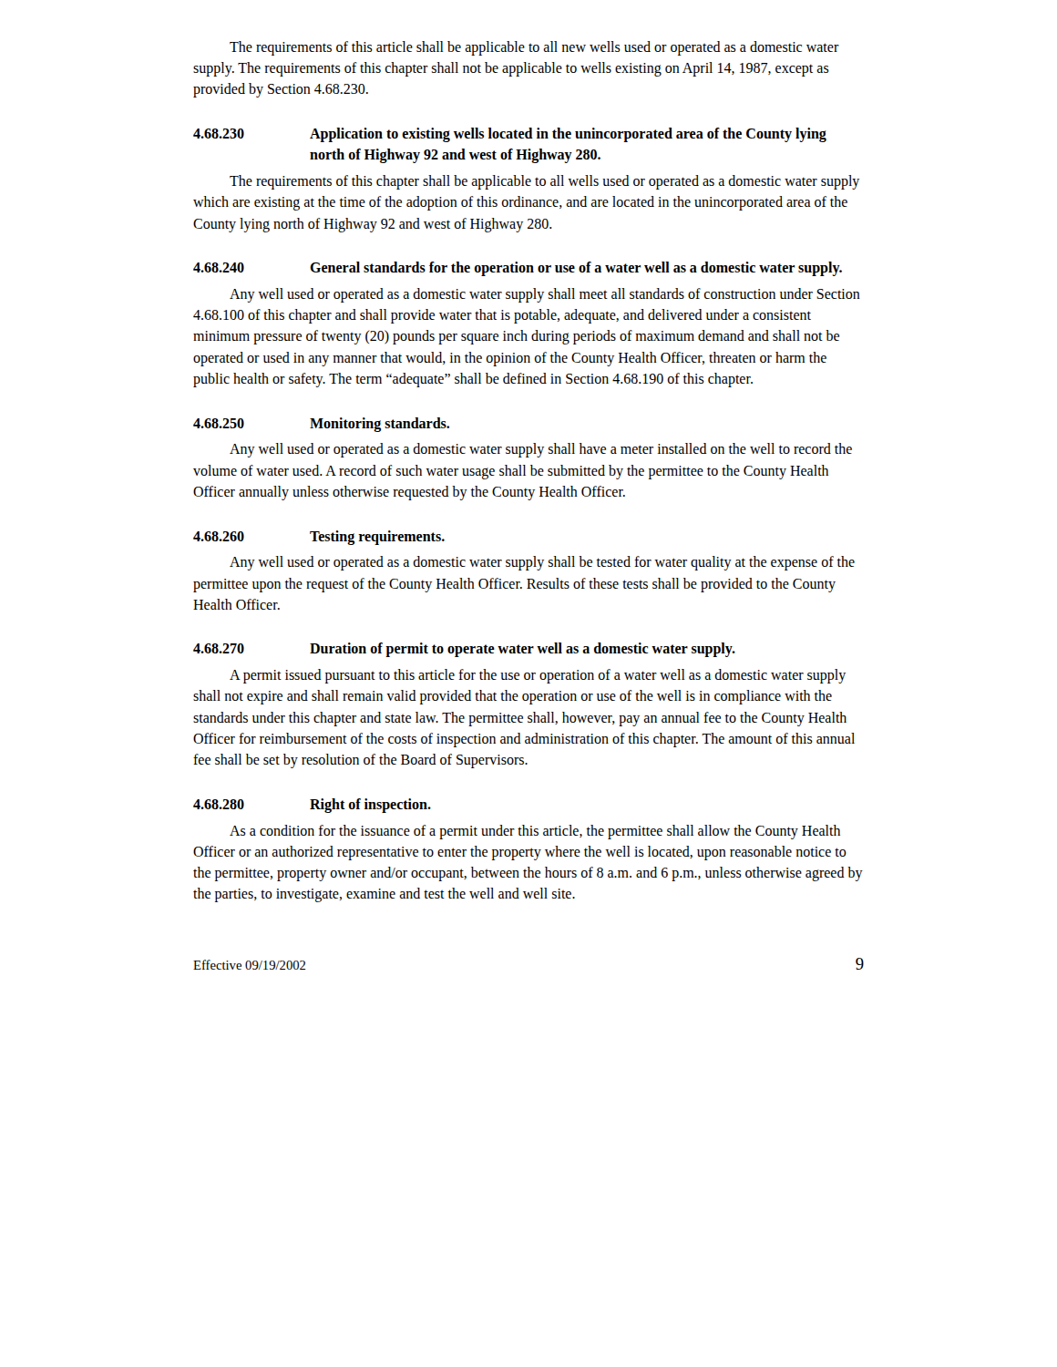The requirements of this article shall be applicable to all new wells used or operated as a domestic water supply. The requirements of this chapter shall not be applicable to wells existing on April 14, 1987, except as provided by Section 4.68.230.
4.68.230 Application to existing wells located in the unincorporated area of the County lying north of Highway 92 and west of Highway 280.
The requirements of this chapter shall be applicable to all wells used or operated as a domestic water supply which are existing at the time of the adoption of this ordinance, and are located in the unincorporated area of the County lying north of Highway 92 and west of Highway 280.
4.68.240 General standards for the operation or use of a water well as a domestic water supply.
Any well used or operated as a domestic water supply shall meet all standards of construction under Section 4.68.100 of this chapter and shall provide water that is potable, adequate, and delivered under a consistent minimum pressure of twenty (20) pounds per square inch during periods of maximum demand and shall not be operated or used in any manner that would, in the opinion of the County Health Officer, threaten or harm the public health or safety. The term “adequate” shall be defined in Section 4.68.190 of this chapter.
4.68.250 Monitoring standards.
Any well used or operated as a domestic water supply shall have a meter installed on the well to record the volume of water used. A record of such water usage shall be submitted by the permittee to the County Health Officer annually unless otherwise requested by the County Health Officer.
4.68.260 Testing requirements.
Any well used or operated as a domestic water supply shall be tested for water quality at the expense of the permittee upon the request of the County Health Officer. Results of these tests shall be provided to the County Health Officer.
4.68.270 Duration of permit to operate water well as a domestic water supply.
A permit issued pursuant to this article for the use or operation of a water well as a domestic water supply shall not expire and shall remain valid provided that the operation or use of the well is in compliance with the standards under this chapter and state law. The permittee shall, however, pay an annual fee to the County Health Officer for reimbursement of the costs of inspection and administration of this chapter. The amount of this annual fee shall be set by resolution of the Board of Supervisors.
4.68.280 Right of inspection.
As a condition for the issuance of a permit under this article, the permittee shall allow the County Health Officer or an authorized representative to enter the property where the well is located, upon reasonable notice to the permittee, property owner and/or occupant, between the hours of 8 a.m. and 6 p.m., unless otherwise agreed by the parties, to investigate, examine and test the well and well site.
Effective 09/19/2002 9